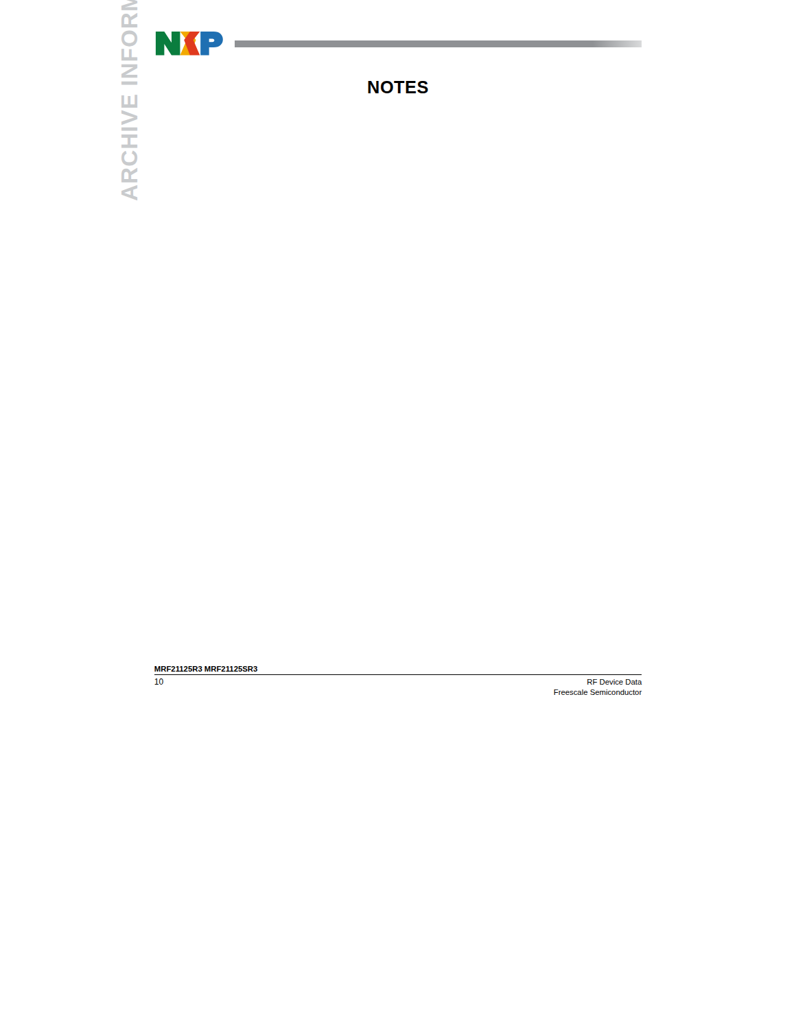NOTES
ARCHIVE INFORMATION
ARCHIVE INFORMATION
MRF21125R3 MRF21125SR3
10
RF Device Data
Freescale Semiconductor